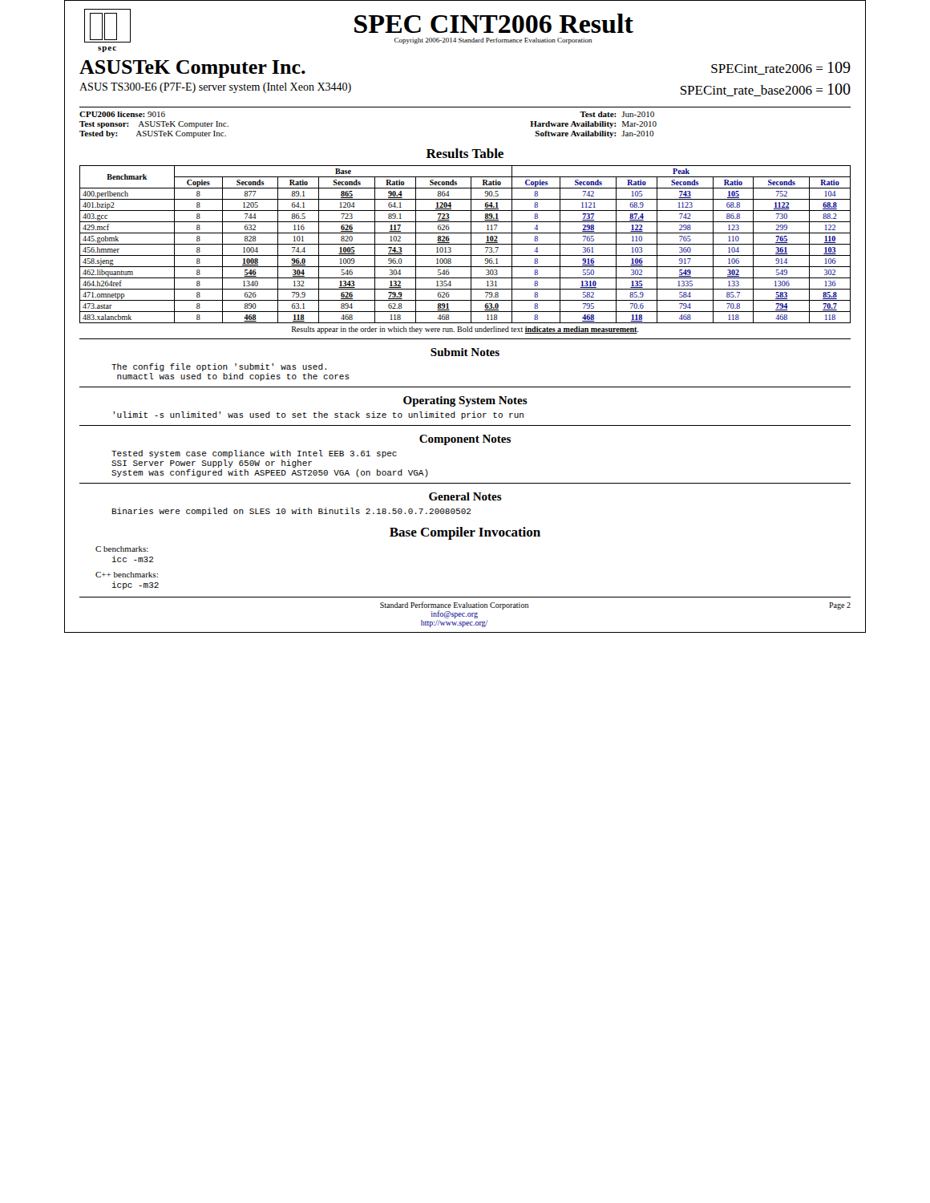spec
SPEC CINT2006 Result
Copyright 2006-2014 Standard Performance Evaluation Corporation
ASUSTeK Computer Inc.
ASUS TS300-E6 (P7F-E) server system (Intel Xeon X3440)
SPECint_rate2006 = 109
SPECint_rate_base2006 = 100
CPU2006 license: 9016
Test sponsor: ASUSTeK Computer Inc.
Tested by: ASUSTeK Computer Inc.
Test date: Jun-2010
Hardware Availability: Mar-2010
Software Availability: Jan-2010
Results Table
| Benchmark | Base | Peak |
| --- | --- | --- |
| Copies | Seconds | Ratio | Seconds | Ratio | Seconds | Ratio | Copies | Seconds | Ratio | Seconds | Ratio | Seconds | Ratio |
| 400.perlbench | 8 | 877 | 89.1 | 865 | 90.4 | 864 | 90.5 | 8 | 742 | 105 | 743 | 105 | 752 | 104 |
| 401.bzip2 | 8 | 1205 | 64.1 | 1204 | 64.1 | 1204 | 64.1 | 8 | 1121 | 68.9 | 1123 | 68.8 | 1122 | 68.8 |
| 403.gcc | 8 | 744 | 86.5 | 723 | 89.1 | 723 | 89.1 | 8 | 737 | 87.4 | 742 | 86.8 | 730 | 88.2 |
| 429.mcf | 8 | 632 | 116 | 626 | 117 | 626 | 117 | 4 | 298 | 122 | 298 | 123 | 299 | 122 |
| 445.gobmk | 8 | 828 | 101 | 820 | 102 | 826 | 102 | 8 | 765 | 110 | 765 | 110 | 765 | 110 |
| 456.hmmer | 8 | 1004 | 74.4 | 1005 | 74.3 | 1013 | 73.7 | 4 | 361 | 103 | 360 | 104 | 361 | 103 |
| 458.sjeng | 8 | 1008 | 96.0 | 1009 | 96.0 | 1008 | 96.1 | 8 | 916 | 106 | 917 | 106 | 914 | 106 |
| 462.libquantum | 8 | 546 | 304 | 546 | 304 | 546 | 303 | 8 | 550 | 302 | 549 | 302 | 549 | 302 |
| 464.h264ref | 8 | 1340 | 132 | 1343 | 132 | 1354 | 131 | 8 | 1310 | 135 | 1335 | 133 | 1306 | 136 |
| 471.omnetpp | 8 | 626 | 79.9 | 626 | 79.9 | 626 | 79.8 | 8 | 582 | 85.9 | 584 | 85.7 | 583 | 85.8 |
| 473.astar | 8 | 890 | 63.1 | 894 | 62.8 | 891 | 63.0 | 8 | 795 | 70.6 | 794 | 70.8 | 794 | 70.7 |
| 483.xalancbmk | 8 | 468 | 118 | 468 | 118 | 468 | 118 | 8 | 468 | 118 | 468 | 118 | 468 | 118 |
Results appear in the order in which they were run. Bold underlined text indicates a median measurement.
Submit Notes
The config file option 'submit' was used.
 numactl was used to bind copies to the cores
Operating System Notes
'ulimit -s unlimited' was used to set the stack size to unlimited prior to run
Component Notes
Tested system case compliance with Intel EEB 3.61 spec
SSI Server Power Supply 650W or higher
System was configured with ASPEED AST2050 VGA (on board VGA)
General Notes
Binaries were compiled on SLES 10 with Binutils 2.18.50.0.7.20080502
Base Compiler Invocation
C benchmarks:
icc -m32
C++ benchmarks:
icpc -m32
Standard Performance Evaluation Corporation
info@spec.org
http://www.spec.org/
Page 2